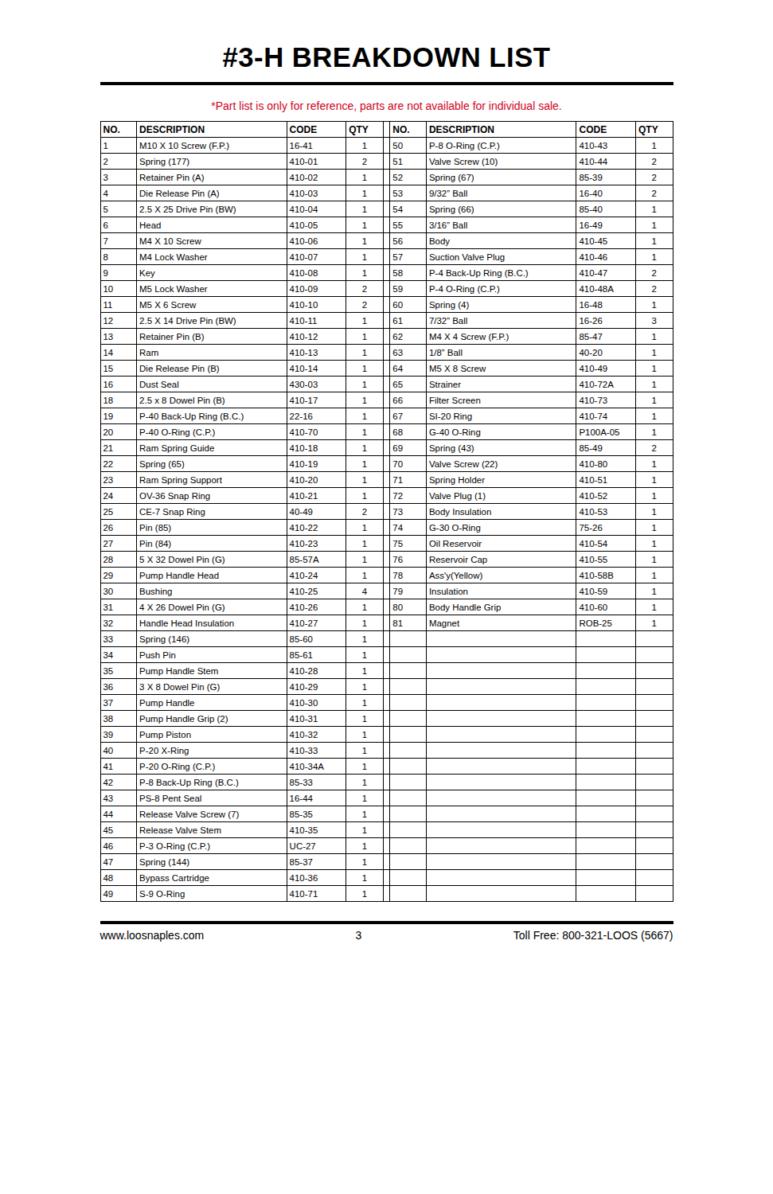#3-H BREAKDOWN LIST
*Part list is only for reference, parts are not available for individual sale.
| NO. | DESCRIPTION | CODE | QTY | | NO. | DESCRIPTION | CODE | QTY |
| --- | --- | --- | --- | --- | --- | --- | --- | --- |
| 1 | M10 X 10 Screw (F.P.) | 16-41 | 1 | | 50 | P-8 O-Ring (C.P.) | 410-43 | 1 |
| 2 | Spring (177) | 410-01 | 2 | | 51 | Valve Screw (10) | 410-44 | 2 |
| 3 | Retainer Pin (A) | 410-02 | 1 | | 52 | Spring (67) | 85-39 | 2 |
| 4 | Die Release Pin (A) | 410-03 | 1 | | 53 | 9/32” Ball | 16-40 | 2 |
| 5 | 2.5 X 25 Drive Pin (BW) | 410-04 | 1 | | 54 | Spring (66) | 85-40 | 1 |
| 6 | Head | 410-05 | 1 | | 55 | 3/16” Ball | 16-49 | 1 |
| 7 | M4 X 10 Screw | 410-06 | 1 | | 56 | Body | 410-45 | 1 |
| 8 | M4 Lock Washer | 410-07 | 1 | | 57 | Suction Valve Plug | 410-46 | 1 |
| 9 | Key | 410-08 | 1 | | 58 | P-4 Back-Up Ring (B.C.) | 410-47 | 2 |
| 10 | M5 Lock Washer | 410-09 | 2 | | 59 | P-4 O-Ring (C.P.) | 410-48A | 2 |
| 11 | M5 X 6 Screw | 410-10 | 2 | | 60 | Spring (4) | 16-48 | 1 |
| 12 | 2.5 X 14 Drive Pin (BW) | 410-11 | 1 | | 61 | 7/32” Ball | 16-26 | 3 |
| 13 | Retainer Pin (B) | 410-12 | 1 | | 62 | M4 X 4 Screw (F.P.) | 85-47 | 1 |
| 14 | Ram | 410-13 | 1 | | 63 | 1/8” Ball | 40-20 | 1 |
| 15 | Die Release Pin (B) | 410-14 | 1 | | 64 | M5 X 8 Screw | 410-49 | 1 |
| 16 | Dust Seal | 430-03 | 1 | | 65 | Strainer | 410-72A | 1 |
| 18 | 2.5 x 8 Dowel Pin (B) | 410-17 | 1 | | 66 | Filter Screen | 410-73 | 1 |
| 19 | P-40 Back-Up Ring (B.C.) | 22-16 | 1 | | 67 | SI-20 Ring | 410-74 | 1 |
| 20 | P-40 O-Ring (C.P.) | 410-70 | 1 | | 68 | G-40 O-Ring | P100A-05 | 1 |
| 21 | Ram Spring Guide | 410-18 | 1 | | 69 | Spring (43) | 85-49 | 2 |
| 22 | Spring (65) | 410-19 | 1 | | 70 | Valve Screw (22) | 410-80 | 1 |
| 23 | Ram Spring Support | 410-20 | 1 | | 71 | Spring Holder | 410-51 | 1 |
| 24 | OV-36 Snap Ring | 410-21 | 1 | | 72 | Valve Plug (1) | 410-52 | 1 |
| 25 | CE-7 Snap Ring | 40-49 | 2 | | 73 | Body Insulation | 410-53 | 1 |
| 26 | Pin (85) | 410-22 | 1 | | 74 | G-30 O-Ring | 75-26 | 1 |
| 27 | Pin (84) | 410-23 | 1 | | 75 | Oil Reservoir | 410-54 | 1 |
| 28 | 5 X 32 Dowel Pin (G) | 85-57A | 1 | | 76 | Reservoir Cap | 410-55 | 1 |
| 29 | Pump Handle Head | 410-24 | 1 | | 78 | Ass'y(Yellow) | 410-58B | 1 |
| 30 | Bushing | 410-25 | 4 | | 79 | Insulation | 410-59 | 1 |
| 31 | 4 X 26 Dowel Pin (G) | 410-26 | 1 | | 80 | Body Handle Grip | 410-60 | 1 |
| 32 | Handle Head Insulation | 410-27 | 1 | | 81 | Magnet | ROB-25 | 1 |
| 33 | Spring (146) | 85-60 | 1 | | | | | |
| 34 | Push Pin | 85-61 | 1 | | | | | |
| 35 | Pump Handle Stem | 410-28 | 1 | | | | | |
| 36 | 3 X 8 Dowel Pin (G) | 410-29 | 1 | | | | | |
| 37 | Pump Handle | 410-30 | 1 | | | | | |
| 38 | Pump Handle Grip (2) | 410-31 | 1 | | | | | |
| 39 | Pump Piston | 410-32 | 1 | | | | | |
| 40 | P-20 X-Ring | 410-33 | 1 | | | | | |
| 41 | P-20 O-Ring (C.P.) | 410-34A | 1 | | | | | |
| 42 | P-8 Back-Up Ring (B.C.) | 85-33 | 1 | | | | | |
| 43 | PS-8 Pent Seal | 16-44 | 1 | | | | | |
| 44 | Release Valve Screw (7) | 85-35 | 1 | | | | | |
| 45 | Release Valve Stem | 410-35 | 1 | | | | | |
| 46 | P-3 O-Ring (C.P.) | UC-27 | 1 | | | | | |
| 47 | Spring (144) | 85-37 | 1 | | | | | |
| 48 | Bypass Cartridge | 410-36 | 1 | | | | | |
| 49 | S-9 O-Ring | 410-71 | 1 | | | | | |
www.loosnaples.com
3
Toll Free: 800-321-LOOS (5667)